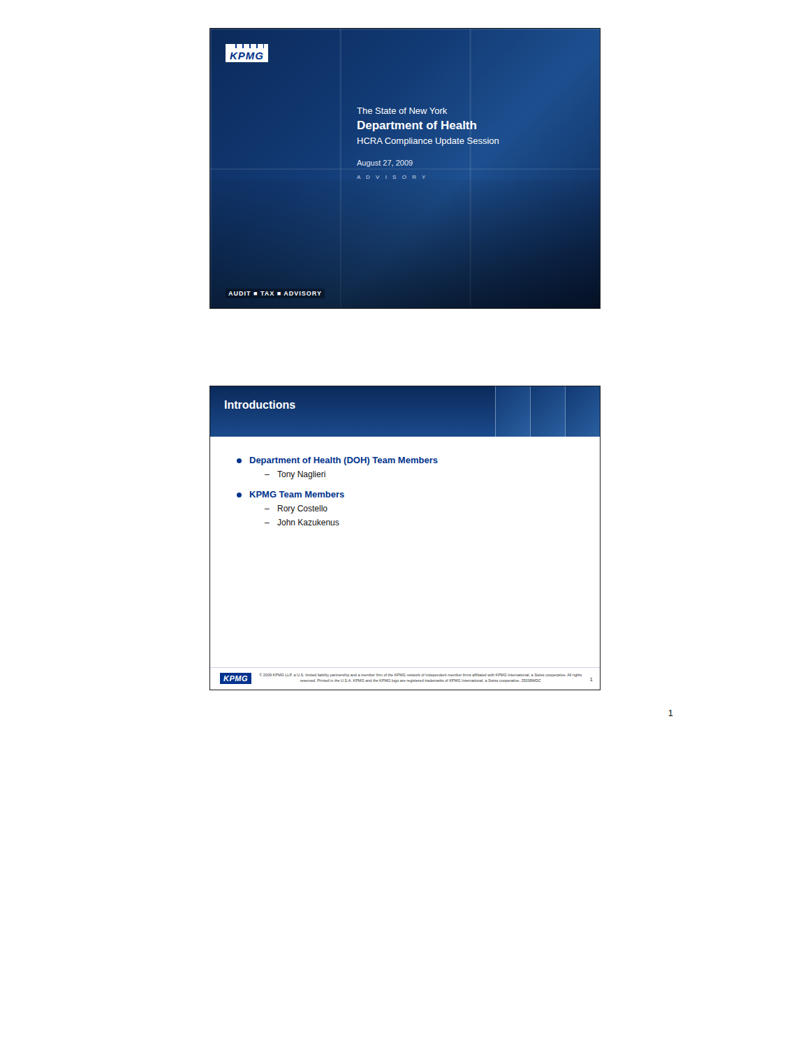KPMG
The State of New York
Department of Health
HCRA Compliance Update Session
August 27, 2009
A D V I S O R Y
AUDIT ■ TAX ■ ADVISORY
Introductions
Department of Health (DOH) Team Members
Tony Naglieri
KPMG Team Members
Rory Costello
John Kazukenus
KPMG
© 2009 KPMG LLP, a U.S. limited liability partnership and a member firm of the KPMG network of independent member firms affiliated with KPMG International, a Swiss cooperative. All rights reserved. Printed in the U.S.A. KPMG and the KPMG logo are registered trademarks of KPMG International, a Swiss cooperative. 25038WDC
1
1